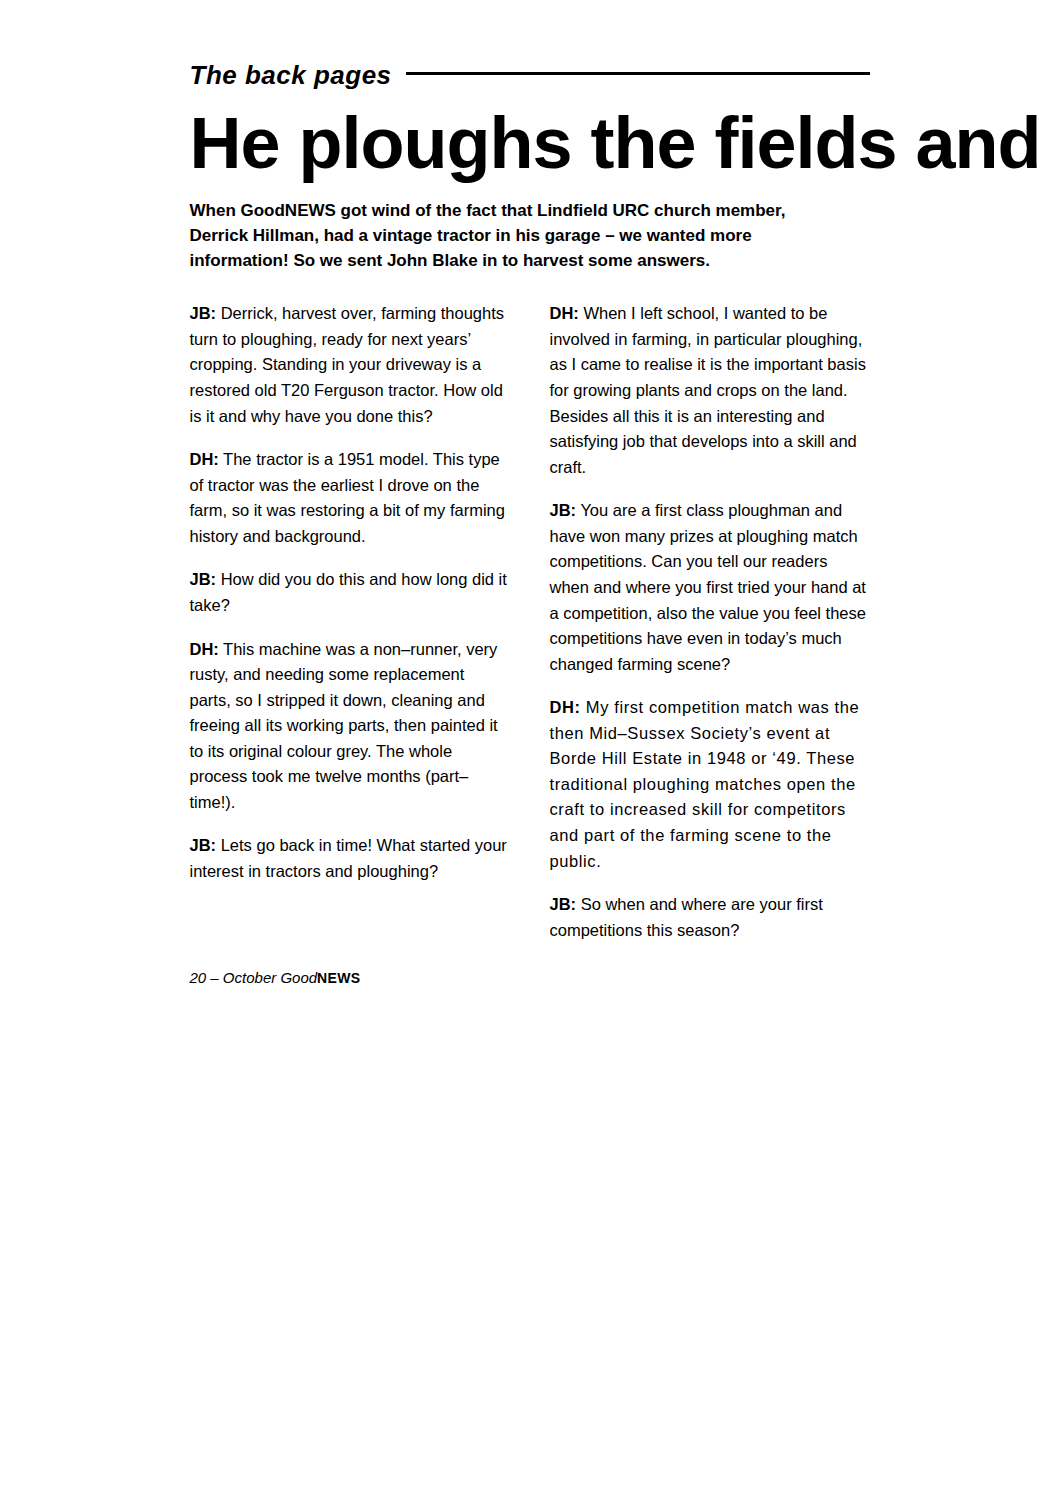The back pages
He ploughs the fields and
When GoodNEWS got wind of the fact that Lindfield URC church member, Derrick Hillman, had a vintage tractor in his garage – we wanted more information! So we sent John Blake in to harvest some answers.
JB: Derrick, harvest over, farming thoughts turn to ploughing, ready for next years’ cropping. Standing in your driveway is a restored old T20 Ferguson tractor. How old is it and why have you done this?
DH: The tractor is a 1951 model. This type of tractor was the earliest I drove on the farm, so it was restoring a bit of my farming history and background.
JB: How did you do this and how long did it take?
DH: This machine was a non–runner, very rusty, and needing some replacement parts, so I stripped it down, cleaning and freeing all its working parts, then painted it to its original colour grey. The whole process took me twelve months (part–time!).
JB: Lets go back in time! What started your interest in tractors and ploughing?
DH: When I left school, I wanted to be involved in farming, in particular ploughing, as I came to realise it is the important basis for growing plants and crops on the land. Besides all this it is an interesting and satisfying job that develops into a skill and craft.
JB: You are a first class ploughman and have won many prizes at ploughing match competitions. Can you tell our readers when and where you first tried your hand at a competition, also the value you feel these competitions have even in today’s much changed farming scene?
DH: My first competition match was the then Mid–Sussex Society’s event at Borde Hill Estate in 1948 or ‘49. These traditional ploughing matches open the craft to increased skill for competitors and part of the farming scene to the public.
JB: So when and where are your first competitions this season?
20 – October GoodNEWS